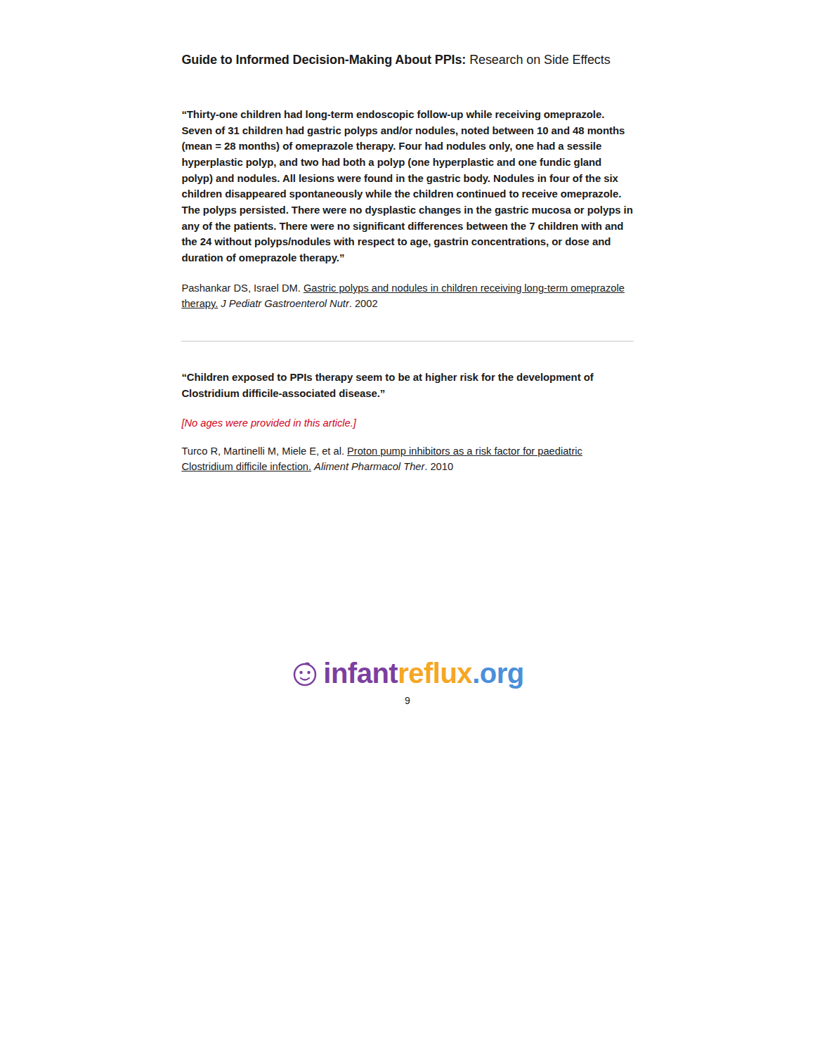Guide to Informed Decision-Making About PPIs: Research on Side Effects
“Thirty-one children had long-term endoscopic follow-up while receiving omeprazole. Seven of 31 children had gastric polyps and/or nodules, noted between 10 and 48 months (mean = 28 months) of omeprazole therapy. Four had nodules only, one had a sessile hyperplastic polyp, and two had both a polyp (one hyperplastic and one fundic gland polyp) and nodules. All lesions were found in the gastric body. Nodules in four of the six children disappeared spontaneously while the children continued to receive omeprazole. The polyps persisted. There were no dysplastic changes in the gastric mucosa or polyps in any of the patients. There were no significant differences between the 7 children with and the 24 without polyps/nodules with respect to age, gastrin concentrations, or dose and duration of omeprazole therapy.”
Pashankar DS, Israel DM. Gastric polyps and nodules in children receiving long-term omeprazole therapy. J Pediatr Gastroenterol Nutr. 2002
“Children exposed to PPIs therapy seem to be at higher risk for the development of Clostridium difficile-associated disease.”
[No ages were provided in this article.]
Turco R, Martinelli M, Miele E, et al. Proton pump inhibitors as a risk factor for paediatric Clostridium difficile infection. Aliment Pharmacol Ther. 2010
infant reflux.org
9